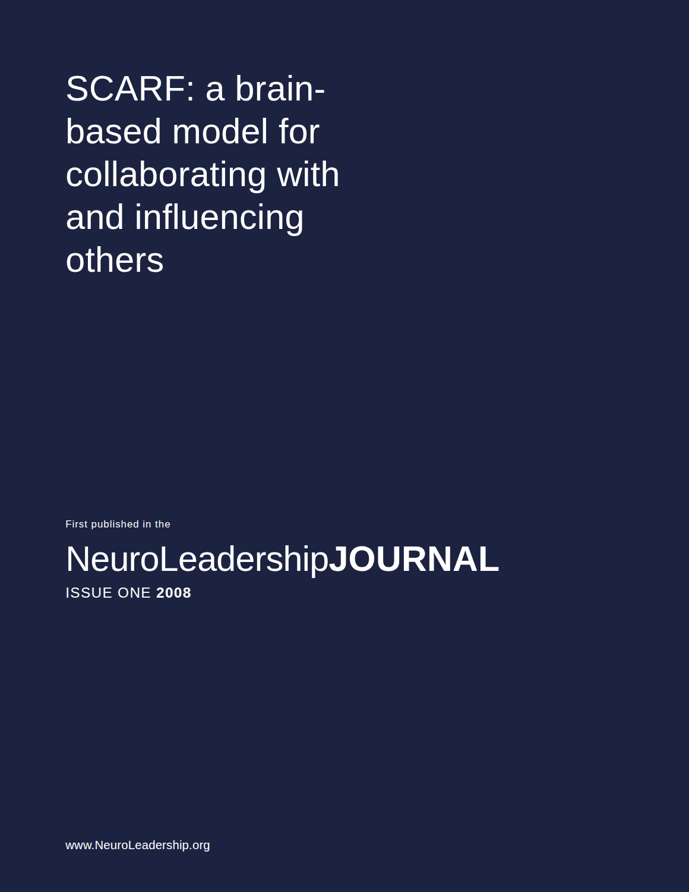SCARF: a brain-based model for collaborating with and influencing others
First published in the
NeuroLeadership JOURNAL
ISSUE ONE 2008
www.NeuroLeadership.org